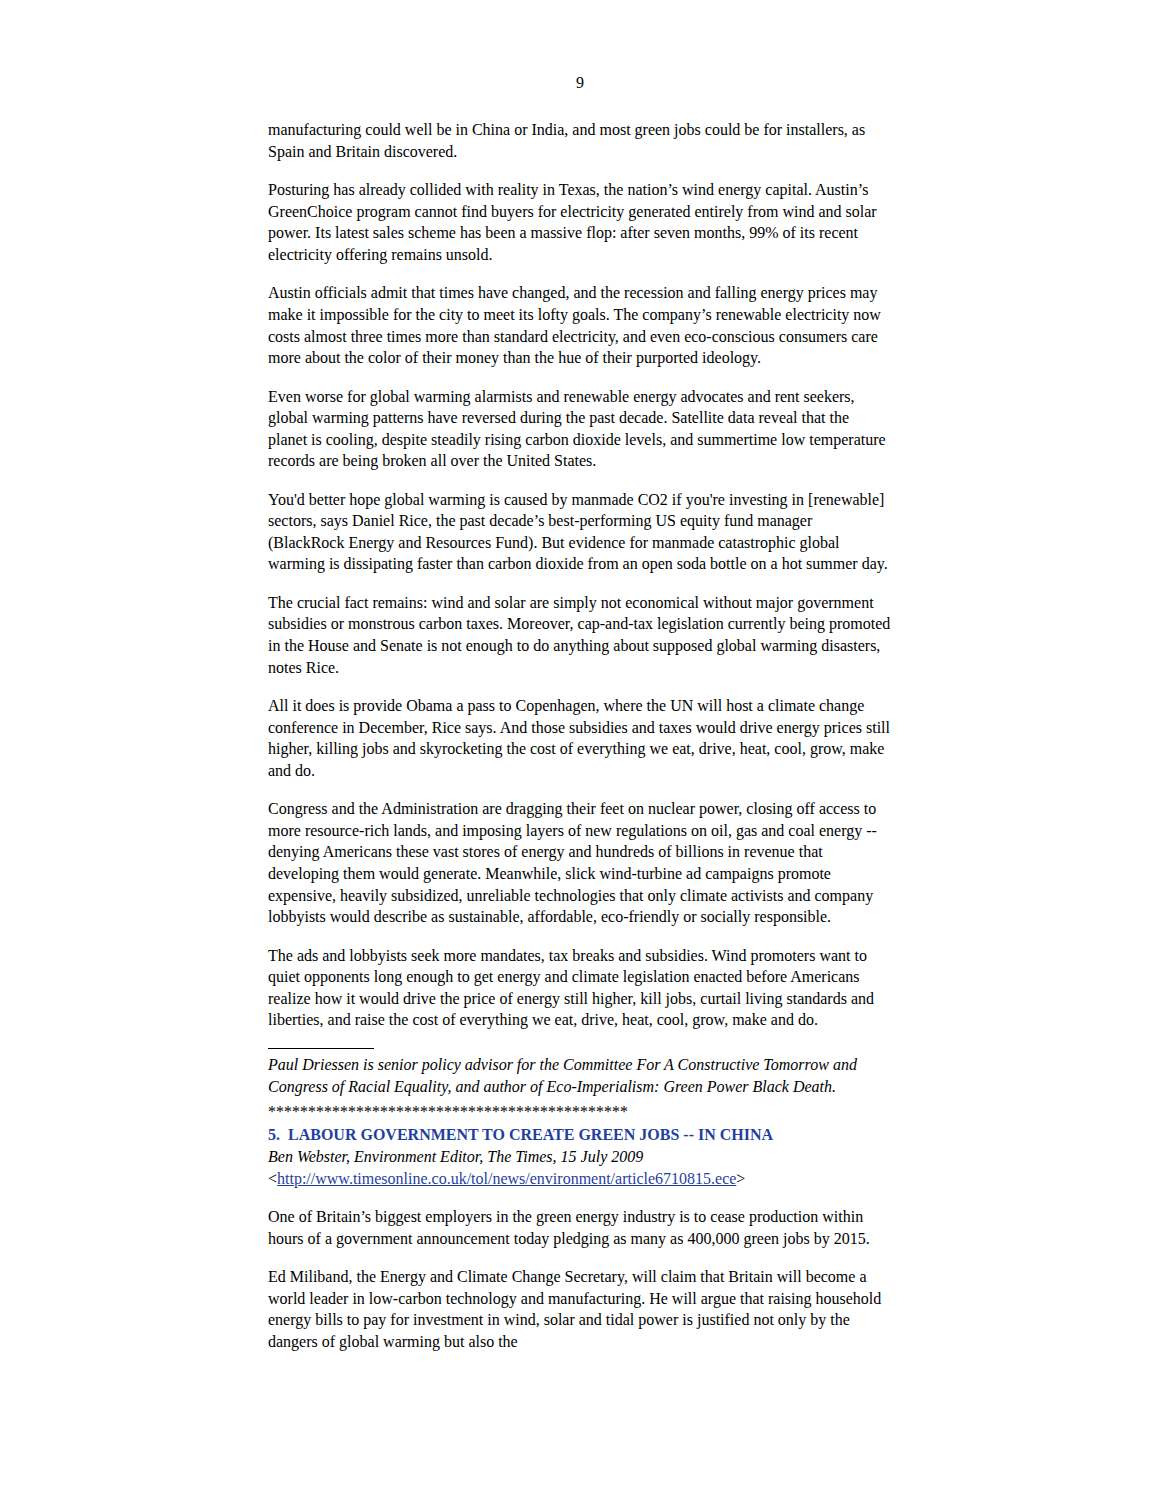9
manufacturing could well be in China or India, and most green jobs could be for installers, as Spain and Britain discovered.
Posturing has already collided with reality in Texas, the nation’s wind energy capital. Austin’s GreenChoice program cannot find buyers for electricity generated entirely from wind and solar power. Its latest sales scheme has been a massive flop: after seven months, 99% of its recent electricity offering remains unsold.
Austin officials admit that times have changed, and the recession and falling energy prices may make it impossible for the city to meet its lofty goals. The company’s renewable electricity now costs almost three times more than standard electricity, and even eco-conscious consumers care more about the color of their money than the hue of their purported ideology.
Even worse for global warming alarmists and renewable energy advocates and rent seekers, global warming patterns have reversed during the past decade. Satellite data reveal that the planet is cooling, despite steadily rising carbon dioxide levels, and summertime low temperature records are being broken all over the United States.
You'd better hope global warming is caused by manmade CO2 if you're investing in [renewable] sectors, says Daniel Rice, the past decade’s best-performing US equity fund manager (BlackRock Energy and Resources Fund). But evidence for manmade catastrophic global warming is dissipating faster than carbon dioxide from an open soda bottle on a hot summer day.
The crucial fact remains: wind and solar are simply not economical without major government subsidies or monstrous carbon taxes. Moreover, cap-and-tax legislation currently being promoted in the House and Senate is not enough to do anything about supposed global warming disasters, notes Rice.
All it does is provide Obama a pass to Copenhagen, where the UN will host a climate change conference in December, Rice says. And those subsidies and taxes would drive energy prices still higher, killing jobs and skyrocketing the cost of everything we eat, drive, heat, cool, grow, make and do.
Congress and the Administration are dragging their feet on nuclear power, closing off access to more resource-rich lands, and imposing layers of new regulations on oil, gas and coal energy -- denying Americans these vast stores of energy and hundreds of billions in revenue that developing them would generate. Meanwhile, slick wind-turbine ad campaigns promote expensive, heavily subsidized, unreliable technologies that only climate activists and company lobbyists would describe as sustainable, affordable, eco-friendly or socially responsible.
The ads and lobbyists seek more mandates, tax breaks and subsidies. Wind promoters want to quiet opponents long enough to get energy and climate legislation enacted before Americans realize how it would drive the price of energy still higher, kill jobs, curtail living standards and liberties, and raise the cost of everything we eat, drive, heat, cool, grow, make and do.
Paul Driessen is senior policy advisor for the Committee For A Constructive Tomorrow and Congress of Racial Equality, and author of Eco-Imperialism: Green Power Black Death.
*********************************************
5. LABOUR GOVERNMENT TO CREATE GREEN JOBS -- IN CHINA
Ben Webster, Environment Editor, The Times, 15 July 2009
<http://www.timesonline.co.uk/tol/news/environment/article6710815.ece>
One of Britain’s biggest employers in the green energy industry is to cease production within hours of a government announcement today pledging as many as 400,000 green jobs by 2015.
Ed Miliband, the Energy and Climate Change Secretary, will claim that Britain will become a world leader in low-carbon technology and manufacturing. He will argue that raising household energy bills to pay for investment in wind, solar and tidal power is justified not only by the dangers of global warming but also the